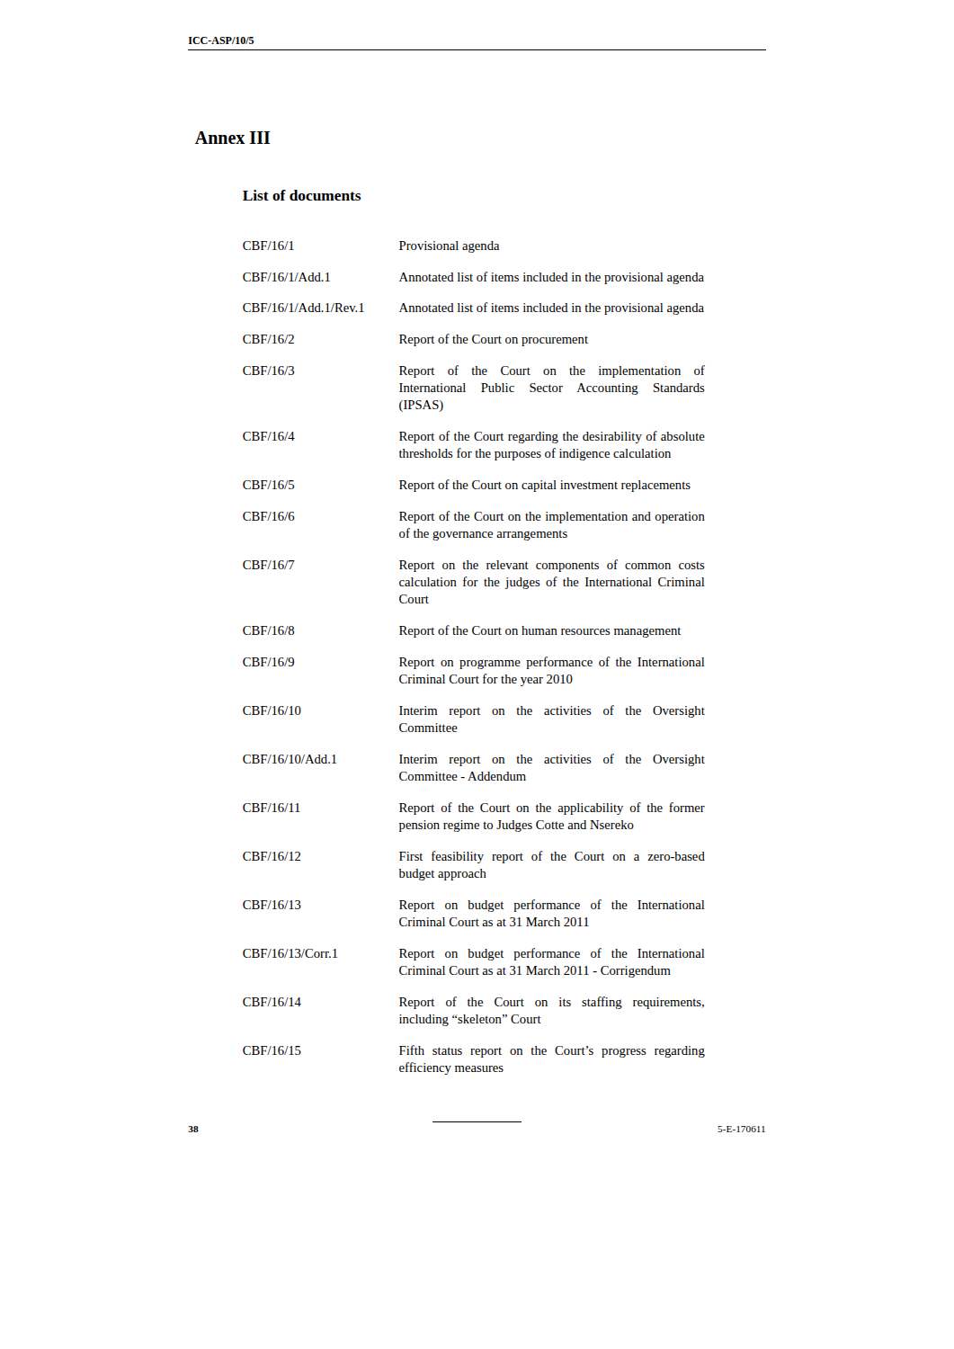ICC-ASP/10/5
Annex III
List of documents
| CBF/16/1 | Provisional agenda |
| CBF/16/1/Add.1 | Annotated list of items included in the provisional agenda |
| CBF/16/1/Add.1/Rev.1 | Annotated list of items included in the provisional agenda |
| CBF/16/2 | Report of the Court on procurement |
| CBF/16/3 | Report of the Court on the implementation of International Public Sector Accounting Standards (IPSAS) |
| CBF/16/4 | Report of the Court regarding the desirability of absolute thresholds for the purposes of indigence calculation |
| CBF/16/5 | Report of the Court on capital investment replacements |
| CBF/16/6 | Report of the Court on the implementation and operation of the governance arrangements |
| CBF/16/7 | Report on the relevant components of common costs calculation for the judges of the International Criminal Court |
| CBF/16/8 | Report of the Court on human resources management |
| CBF/16/9 | Report on programme performance of the International Criminal Court for the year 2010 |
| CBF/16/10 | Interim report on the activities of the Oversight Committee |
| CBF/16/10/Add.1 | Interim report on the activities of the Oversight Committee - Addendum |
| CBF/16/11 | Report of the Court on the applicability of the former pension regime to Judges Cotte and Nsereko |
| CBF/16/12 | First feasibility report of the Court on a zero-based budget approach |
| CBF/16/13 | Report on budget performance of the International Criminal Court as at 31 March 2011 |
| CBF/16/13/Corr.1 | Report on budget performance of the International Criminal Court as at 31 March 2011 - Corrigendum |
| CBF/16/14 | Report of the Court on its staffing requirements, including “skeleton” Court |
| CBF/16/15 | Fifth status report on the Court’s progress regarding efficiency measures |
38 5-E-170611